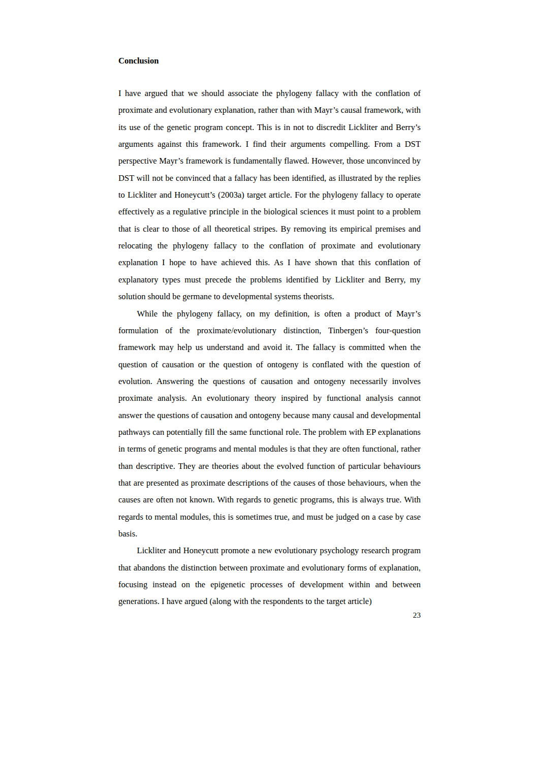Conclusion
I have argued that we should associate the phylogeny fallacy with the conflation of proximate and evolutionary explanation, rather than with Mayr’s causal framework, with its use of the genetic program concept. This is in not to discredit Lickliter and Berry’s arguments against this framework. I find their arguments compelling. From a DST perspective Mayr’s framework is fundamentally flawed. However, those unconvinced by DST will not be convinced that a fallacy has been identified, as illustrated by the replies to Lickliter and Honeycutt’s (2003a) target article. For the phylogeny fallacy to operate effectively as a regulative principle in the biological sciences it must point to a problem that is clear to those of all theoretical stripes. By removing its empirical premises and relocating the phylogeny fallacy to the conflation of proximate and evolutionary explanation I hope to have achieved this. As I have shown that this conflation of explanatory types must precede the problems identified by Lickliter and Berry, my solution should be germane to developmental systems theorists.
While the phylogeny fallacy, on my definition, is often a product of Mayr’s formulation of the proximate/evolutionary distinction, Tinbergen’s four-question framework may help us understand and avoid it. The fallacy is committed when the question of causation or the question of ontogeny is conflated with the question of evolution. Answering the questions of causation and ontogeny necessarily involves proximate analysis. An evolutionary theory inspired by functional analysis cannot answer the questions of causation and ontogeny because many causal and developmental pathways can potentially fill the same functional role. The problem with EP explanations in terms of genetic programs and mental modules is that they are often functional, rather than descriptive. They are theories about the evolved function of particular behaviours that are presented as proximate descriptions of the causes of those behaviours, when the causes are often not known. With regards to genetic programs, this is always true. With regards to mental modules, this is sometimes true, and must be judged on a case by case basis.
Lickliter and Honeycutt promote a new evolutionary psychology research program that abandons the distinction between proximate and evolutionary forms of explanation, focusing instead on the epigenetic processes of development within and between generations. I have argued (along with the respondents to the target article)
23